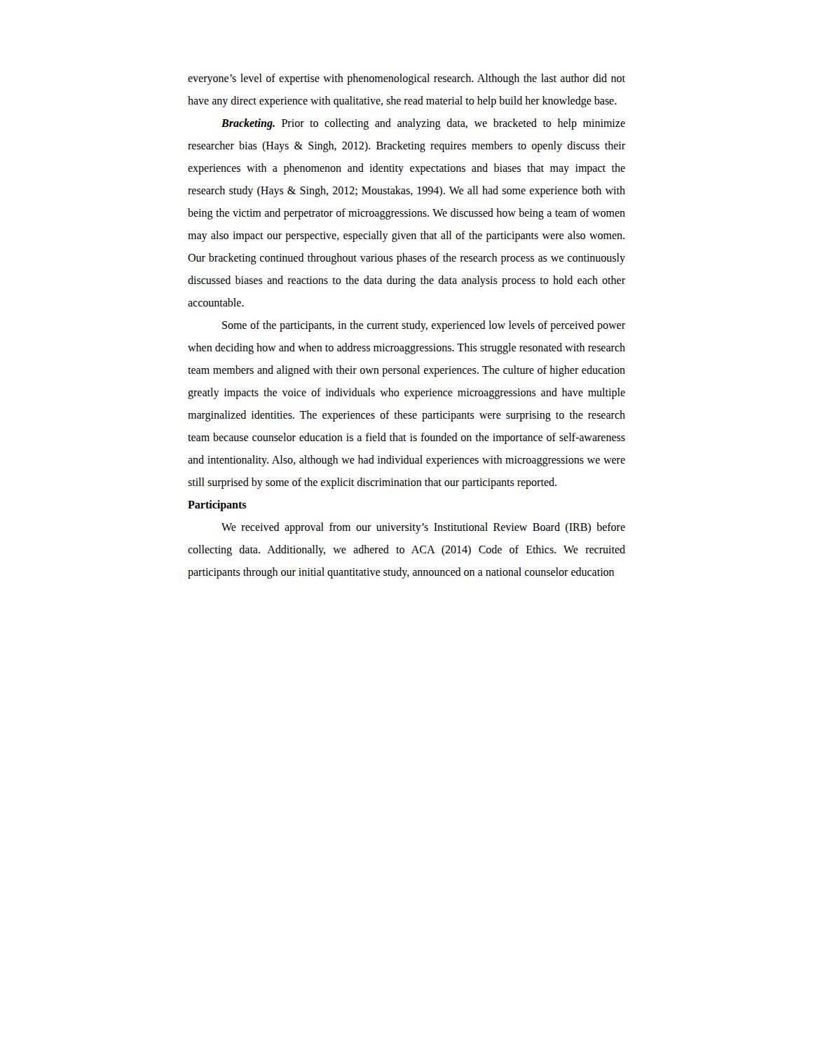everyone’s level of expertise with phenomenological research. Although the last author did not have any direct experience with qualitative, she read material to help build her knowledge base.
Bracketing. Prior to collecting and analyzing data, we bracketed to help minimize researcher bias (Hays & Singh, 2012). Bracketing requires members to openly discuss their experiences with a phenomenon and identity expectations and biases that may impact the research study (Hays & Singh, 2012; Moustakas, 1994). We all had some experience both with being the victim and perpetrator of microaggressions. We discussed how being a team of women may also impact our perspective, especially given that all of the participants were also women. Our bracketing continued throughout various phases of the research process as we continuously discussed biases and reactions to the data during the data analysis process to hold each other accountable.
Some of the participants, in the current study, experienced low levels of perceived power when deciding how and when to address microaggressions. This struggle resonated with research team members and aligned with their own personal experiences. The culture of higher education greatly impacts the voice of individuals who experience microaggressions and have multiple marginalized identities. The experiences of these participants were surprising to the research team because counselor education is a field that is founded on the importance of self-awareness and intentionality. Also, although we had individual experiences with microaggressions we were still surprised by some of the explicit discrimination that our participants reported.
Participants
We received approval from our university’s Institutional Review Board (IRB) before collecting data. Additionally, we adhered to ACA (2014) Code of Ethics. We recruited participants through our initial quantitative study, announced on a national counselor education